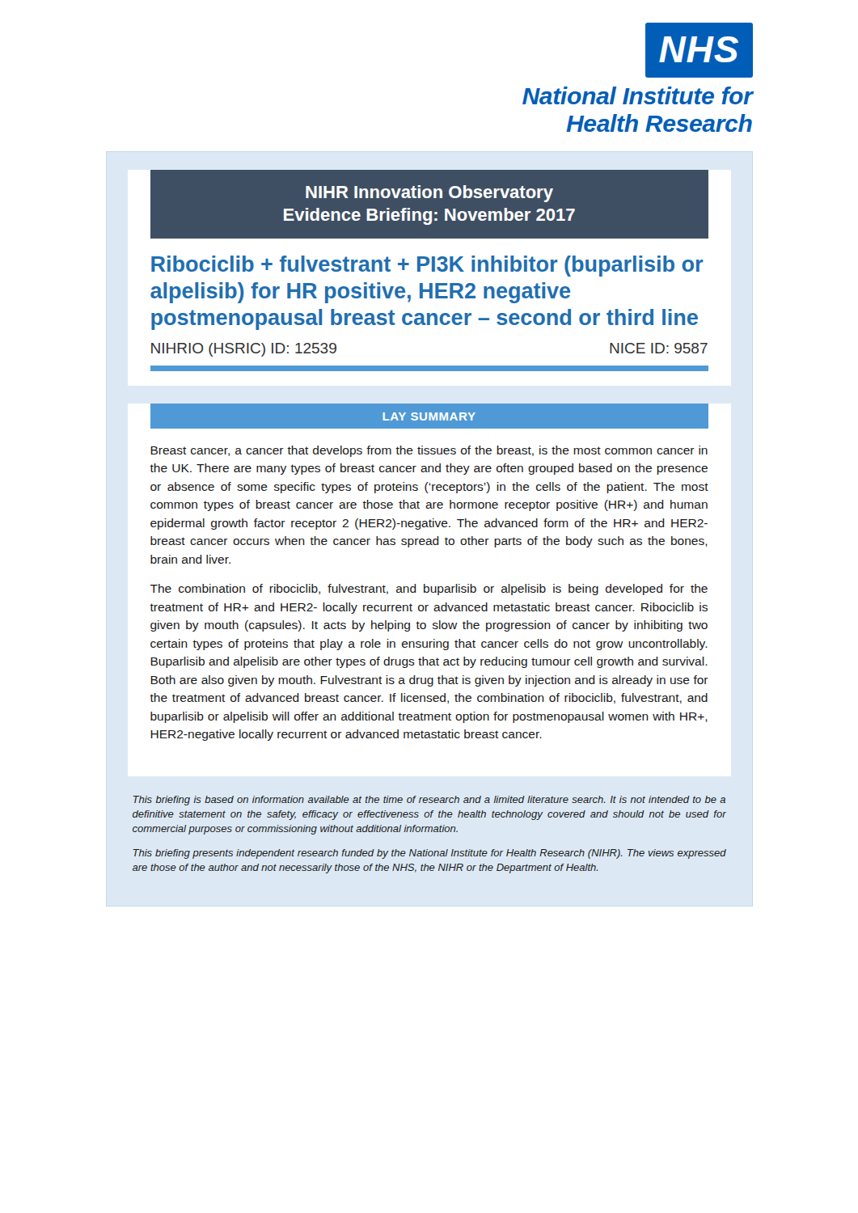NHS
National Institute for
Health Research
NIHR Innovation Observatory
Evidence Briefing: November 2017
Ribociclib + fulvestrant + PI3K inhibitor (buparlisib or alpelisib) for HR positive, HER2 negative postmenopausal breast cancer – second or third line
NIHRIO (HSRIC) ID: 12539 NICE ID: 9587
LAY SUMMARY
Breast cancer, a cancer that develops from the tissues of the breast, is the most common cancer in the UK. There are many types of breast cancer and they are often grouped based on the presence or absence of some specific types of proteins (‘receptors’) in the cells of the patient. The most common types of breast cancer are those that are hormone receptor positive (HR+) and human epidermal growth factor receptor 2 (HER2)-negative. The advanced form of the HR+ and HER2- breast cancer occurs when the cancer has spread to other parts of the body such as the bones, brain and liver.
The combination of ribociclib, fulvestrant, and buparlisib or alpelisib is being developed for the treatment of HR+ and HER2- locally recurrent or advanced metastatic breast cancer. Ribociclib is given by mouth (capsules). It acts by helping to slow the progression of cancer by inhibiting two certain types of proteins that play a role in ensuring that cancer cells do not grow uncontrollably. Buparlisib and alpelisib are other types of drugs that act by reducing tumour cell growth and survival. Both are also given by mouth. Fulvestrant is a drug that is given by injection and is already in use for the treatment of advanced breast cancer. If licensed, the combination of ribociclib, fulvestrant, and buparlisib or alpelisib will offer an additional treatment option for postmenopausal women with HR+, HER2-negative locally recurrent or advanced metastatic breast cancer.
This briefing is based on information available at the time of research and a limited literature search. It is not intended to be a definitive statement on the safety, efficacy or effectiveness of the health technology covered and should not be used for commercial purposes or commissioning without additional information.
This briefing presents independent research funded by the National Institute for Health Research (NIHR). The views expressed are those of the author and not necessarily those of the NHS, the NIHR or the Department of Health.